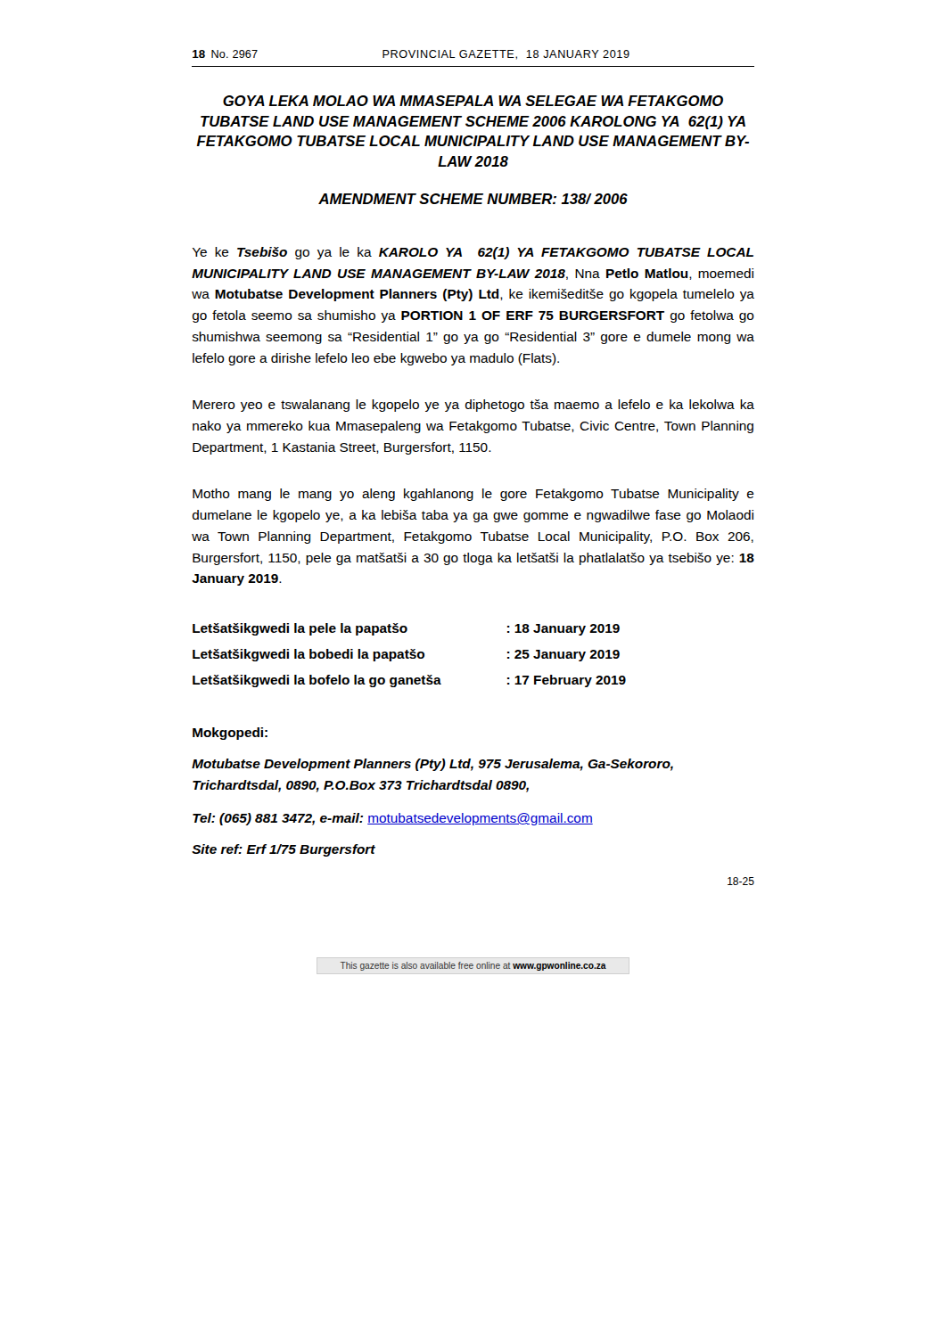18 No. 2967 PROVINCIAL GAZETTE, 18 JANUARY 2019
GOYA LEKA MOLAO WA MMASEPALA WA SELEGAE WA FETAKGOMO TUBATSE LAND USE MANAGEMENT SCHEME 2006 KAROLONG YA 62(1) YA FETAKGOMO TUBATSE LOCAL MUNICIPALITY LAND USE MANAGEMENT BY-LAW 2018
AMENDMENT SCHEME NUMBER: 138/ 2006
Ye ke Tsebišo go ya le ka KAROLO YA 62(1) YA FETAKGOMO TUBATSE LOCAL MUNICIPALITY LAND USE MANAGEMENT BY-LAW 2018, Nna Petlo Matlou, moemedi wa Motubatse Development Planners (Pty) Ltd, ke ikemišeditše go kgopela tumelelo ya go fetola seemo sa shumisho ya PORTION 1 OF ERF 75 BURGERSFORT go fetolwa go shumishwa seemong sa “Residential 1” go ya go “Residential 3” gore e dumele mong wa lefelo gore a dirishe lefelo leo ebe kgwebo ya madulo (Flats).
Merero yeo e tswalanang le kgopelo ye ya diphetogo tša maemo a lefelo e ka lekolwa ka nako ya mmereko kua Mmasepaleng wa Fetakgomo Tubatse, Civic Centre, Town Planning Department, 1 Kastania Street, Burgersfort, 1150.
Motho mang le mang yo aleng kgahlanong le gore Fetakgomo Tubatse Municipality e dumelane le kgopelo ye, a ka lebiša taba ya ga gwe gomme e ngwadilwe fase go Molaodi wa Town Planning Department, Fetakgomo Tubatse Local Municipality, P.O. Box 206, Burgersfort, 1150, pele ga matšatši a 30 go tloga ka letšatši la phatlalatšo ya tsebišo ye: 18 January 2019.
Letšatšikgwedi la pele la papatšo : 18 January 2019
Letšatšikgwedi la bobedi la papatšo : 25 January 2019
Letšatšikgwedi la bofelo la go ganetša : 17 February 2019
Mokgopedi:
Motubatse Development Planners (Pty) Ltd, 975 Jerusalema, Ga-Sekororo, Trichardtsdal, 0890, P.O.Box 373 Trichardtsdal 0890,
Tel: (065) 881 3472, e-mail: motubatsedevelopments@gmail.com
Site ref: Erf 1/75 Burgersfort
18-25
This gazette is also available free online at www.gpwonline.co.za